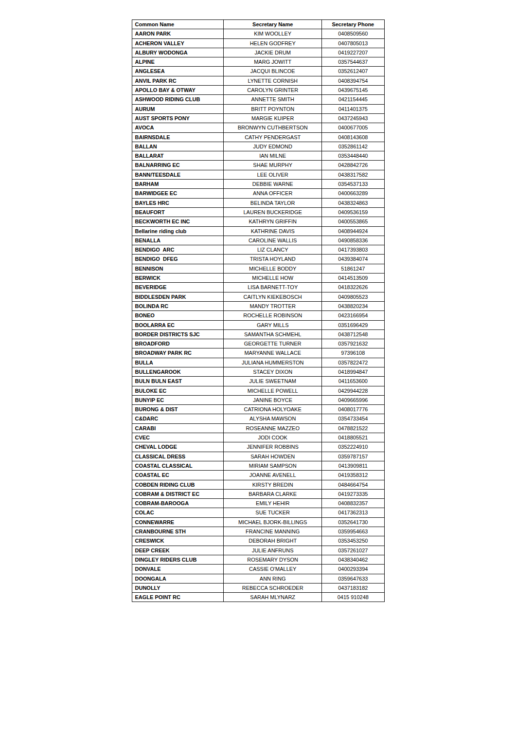Club Secretary Contact List
| Common Name | Secretary Name | Secretary Phone |
| --- | --- | --- |
| AARON PARK | KIM WOOLLEY | 0408509560 |
| ACHERON VALLEY | HELEN GODFREY | 0407805013 |
| ALBURY WODONGA | JACKIE DRUM | 0419227207 |
| ALPINE | MARG JOWITT | 0357544637 |
| ANGLESEA | JACQUI BLINCOE | 0352612407 |
| ANVIL PARK RC | LYNETTE CORNISH | 0408394754 |
| APOLLO BAY & OTWAY | CAROLYN GRINTER | 0439675145 |
| ASHWOOD RIDING CLUB | ANNETTE SMITH | 0421154445 |
| AURUM | BRITT POYNTON | 0411401375 |
| AUST SPORTS PONY | MARGIE KUIPER | 0437245943 |
| AVOCA | BRONWYN CUTHBERTSON | 0400677005 |
| BAIRNSDALE | CATHY PENDERGAST | 0408143608 |
| BALLAN | JUDY EDMOND | 0352861142 |
| BALLARAT | IAN MILNE | 0353448440 |
| BALNARRING EC | SHAE MURPHY | 0428842726 |
| BANN/TEESDALE | LEE OLIVER | 0438317582 |
| BARHAM | DEBBIE WARNE | 0354537133 |
| BARWIDGEE EC | ANNA OFFICER | 0400663289 |
| BAYLES HRC | BELINDA TAYLOR | 0438324863 |
| BEAUFORT | LAUREN BUCKERIDGE | 0409536159 |
| BECKWORTH EC INC | KATHRYN GRIFFIN | 0400553865 |
| Bellarine riding club | KATHRINE DAVIS | 0408944924 |
| BENALLA | CAROLINE WALLIS | 0490858336 |
| BENDIGO ARC | LIZ CLANCY | 0417393803 |
| BENDIGO DFEG | TRISTA HOYLAND | 0439384074 |
| BENNISON | MICHELLE BODDY | 51861247 |
| BERWICK | MICHELLE HOW | 0414513509 |
| BEVERIDGE | LISA BARNETT-TOY | 0418322626 |
| BIDDLESDEN PARK | CAITLYN KIEKEBOSCH | 0409805523 |
| BOLINDA RC | MANDY TROTTER | 0438820234 |
| BONEO | ROCHELLE ROBINSON | 0423166954 |
| BOOLARRA EC | GARY MILLS | 0351696429 |
| BORDER DISTRICTS SJC | SAMANTHA SCHMEHL | 0438712548 |
| BROADFORD | GEORGETTE TURNER | 0357921632 |
| BROADWAY PARK RC | MARYANNE WALLACE | 97396108 |
| BULLA | JULIANA HUMMERSTON | 0357822472 |
| BULLENGAROOK | STACEY DIXON | 0418994847 |
| BULN BULN EAST | JULIE SWEETNAM | 0411653600 |
| BULOKE EC | MICHELLE POWELL | 0429944228 |
| BUNYIP EC | JANINE BOYCE | 0409665996 |
| BURONG & DIST | CATRIONA HOLYOAKE | 0408017776 |
| C&DARC | ALYSHA MAWSON | 0354733454 |
| CARABI | ROSEANNE MAZZEO | 0478821522 |
| CVEC | JODI COOK | 0418805521 |
| CHEVAL LODGE | JENNIFER ROBBINS | 0352224910 |
| CLASSICAL DRESS | SARAH HOWDEN | 0359787157 |
| COASTAL CLASSICAL | MIRIAM SAMPSON | 0413909811 |
| COASTAL EC | JOANNE AVENELL | 0419358312 |
| COBDEN RIDING CLUB | KIRSTY BREDIN | 0484664754 |
| COBRAM & DISTRICT EC | BARBARA CLARKE | 0419273335 |
| COBRAM-BAROOGA | EMILY HEHIR | 0408832357 |
| COLAC | SUE TUCKER | 0417362313 |
| CONNEWARRE | MICHAEL BJORK-BILLINGS | 0352641730 |
| CRANBOURNE STH | FRANCINE MANNING | 0359954663 |
| CRESWICK | DEBORAH BRIGHT | 0353453250 |
| DEEP CREEK | JULIE ANFRUNS | 0357261027 |
| DINGLEY RIDERS CLUB | ROSEMARY DYSON | 0438340462 |
| DONVALE | CASSIE O'MALLEY | 0400293394 |
| DOONGALA | ANN RING | 0359647633 |
| DUNOLLY | REBECCA SCHROEDER | 0437183182 |
| EAGLE POINT RC | SARAH MLYNARZ | 0415 910248 |